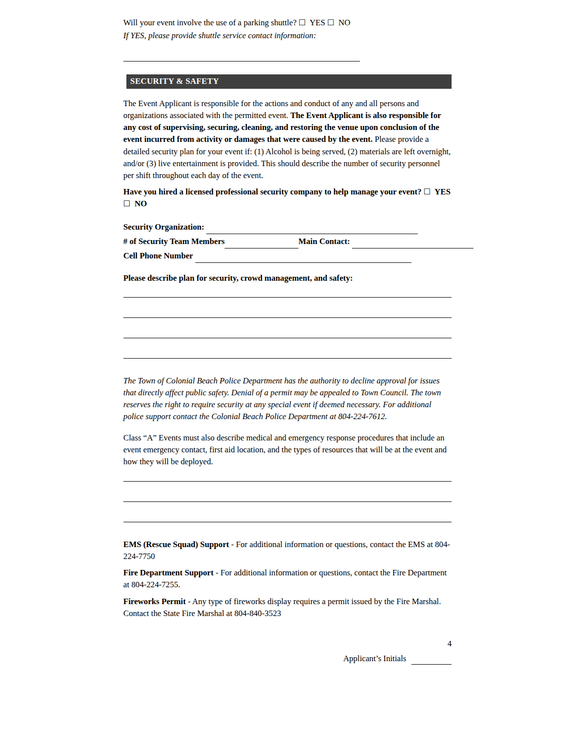Will your event involve the use of a parking shuttle? ☐ YES ☐ NO
If YES, please provide shuttle service contact information:
SECURITY & SAFETY
The Event Applicant is responsible for the actions and conduct of any and all persons and organizations associated with the permitted event. The Event Applicant is also responsible for any cost of supervising, securing, cleaning, and restoring the venue upon conclusion of the event incurred from activity or damages that were caused by the event. Please provide a detailed security plan for your event if: (1) Alcohol is being served, (2) materials are left overnight, and/or (3) live entertainment is provided. This should describe the number of security personnel per shift throughout each day of the event.
Have you hired a licensed professional security company to help manage your event? ☐ YES ☐ NO
Security Organization:
# of Security Team Members Main Contact:
Cell Phone Number
Please describe plan for security, crowd management, and safety:
The Town of Colonial Beach Police Department has the authority to decline approval for issues that directly affect public safety. Denial of a permit may be appealed to Town Council. The town reserves the right to require security at any special event if deemed necessary. For additional police support contact the Colonial Beach Police Department at 804-224-7612.
Class “A” Events must also describe medical and emergency response procedures that include an event emergency contact, first aid location, and the types of resources that will be at the event and how they will be deployed.
EMS (Rescue Squad) Support - For additional information or questions, contact the EMS at 804-224-7750
Fire Department Support - For additional information or questions, contact the Fire Department at 804-224-7255.
Fireworks Permit - Any type of fireworks display requires a permit issued by the Fire Marshal. Contact the State Fire Marshal at 804-840-3523
4
Applicant’s Initials